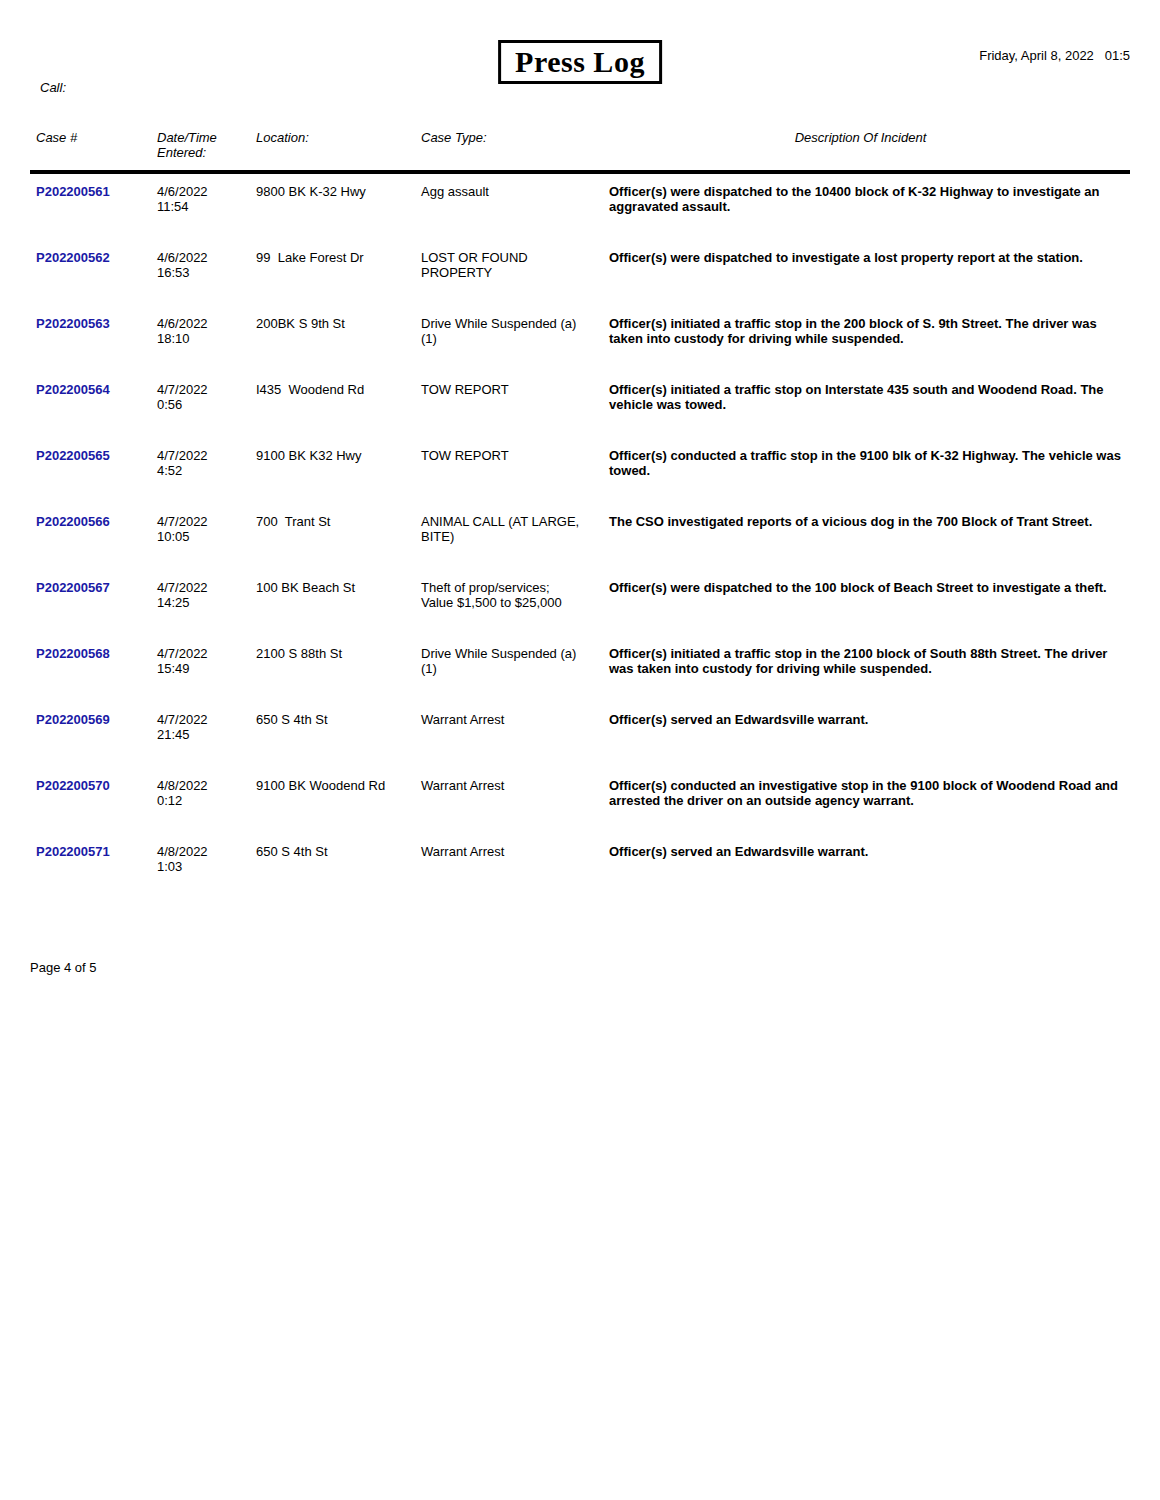Press Log
Friday, April 8, 2022 01:5
Call:
| Case # | Date/Time Entered: | Location: | Case Type: | Description Of Incident |
| --- | --- | --- | --- | --- |
| P202200561 | 4/6/2022 11:54 | 9800 BK K-32 Hwy | Agg assault | Officer(s) were dispatched to the 10400 block of K-32 Highway to investigate an aggravated assault. |
| P202200562 | 4/6/2022 16:53 | 99 Lake Forest Dr | LOST OR FOUND PROPERTY | Officer(s) were dispatched to investigate a lost property report at the station. |
| P202200563 | 4/6/2022 18:10 | 200BK S 9th St | Drive While Suspended (a) (1) | Officer(s) initiated a traffic stop in the 200 block of S. 9th Street. The driver was taken into custody for driving while suspended. |
| P202200564 | 4/7/2022 0:56 | I435 Woodend Rd | TOW REPORT | Officer(s) initiated a traffic stop on Interstate 435 south and Woodend Road. The vehicle was towed. |
| P202200565 | 4/7/2022 4:52 | 9100 BK K32 Hwy | TOW REPORT | Officer(s) conducted a traffic stop in the 9100 blk of K-32 Highway. The vehicle was towed. |
| P202200566 | 4/7/2022 10:05 | 700 Trant St | ANIMAL CALL (AT LARGE, BITE) | The CSO investigated reports of a vicious dog in the 700 Block of Trant Street. |
| P202200567 | 4/7/2022 14:25 | 100 BK Beach St | Theft of prop/services; Value $1,500 to $25,000 | Officer(s) were dispatched to the 100 block of Beach Street to investigate a theft. |
| P202200568 | 4/7/2022 15:49 | 2100 S 88th St | Drive While Suspended (a) (1) | Officer(s) initiated a traffic stop in the 2100 block of South 88th Street. The driver was taken into custody for driving while suspended. |
| P202200569 | 4/7/2022 21:45 | 650 S 4th St | Warrant Arrest | Officer(s) served an Edwardsville warrant. |
| P202200570 | 4/8/2022 0:12 | 9100 BK Woodend Rd | Warrant Arrest | Officer(s) conducted an investigative stop in the 9100 block of Woodend Road and arrested the driver on an outside agency warrant. |
| P202200571 | 4/8/2022 1:03 | 650 S 4th St | Warrant Arrest | Officer(s) served an Edwardsville warrant. |
Page 4 of 5